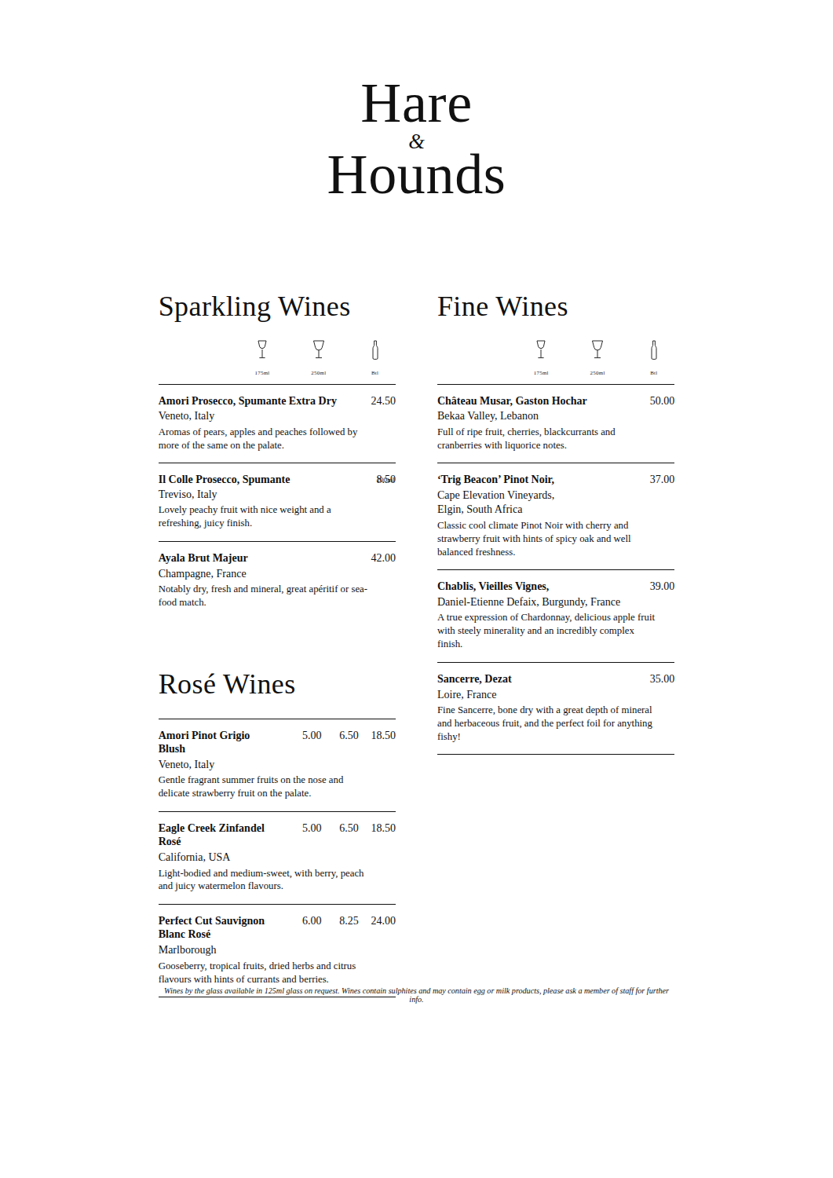Hare
& Hounds
Sparkling Wines
175ml
250ml
Btl
Amori Prosecco, Spumante Extra Dry
24.50
Veneto, Italy
Aromas of pears, apples and peaches followed by more of the same on the palate.
Il Colle Prosecco, Spumante
8.50
200ml
Treviso, Italy
Lovely peachy fruit with nice weight and a refreshing, juicy finish.
Ayala Brut Majeur
42.00
Champagne, France
Notably dry, fresh and mineral, great apéritif or sea-food match.
Rosé Wines
Amori Pinot Grigio Blush
5.006.5018.50
Veneto, Italy
Gentle fragrant summer fruits on the nose and delicate strawberry fruit on the palate.
Eagle Creek Zinfandel Rosé
5.006.5018.50
California, USA
Light-bodied and medium-sweet, with berry, peach and juicy watermelon flavours.
Perfect Cut Sauvignon Blanc Rosé
6.008.2524.00
Marlborough
Gooseberry, tropical fruits, dried herbs and citrus flavours with hints of currants and berries.
Fine Wines
175ml
250ml
Btl
Château Musar, Gaston Hochar
50.00
Bekaa Valley, Lebanon
Full of ripe fruit, cherries, blackcurrants and cranberries with liquorice notes.
‘Trig Beacon’ Pinot Noir,
37.00
Cape Elevation Vineyards,
Elgin, South Africa
Classic cool climate Pinot Noir with cherry and strawberry fruit with hints of spicy oak and well balanced freshness.
Chablis, Vieilles Vignes,
39.00
Daniel-Etienne Defaix, Burgundy, France
A true expression of Chardonnay, delicious apple fruit with steely minerality and an incredibly complex finish.
Sancerre, Dezat
35.00
Loire, France
Fine Sancerre, bone dry with a great depth of mineral and herbaceous fruit, and the perfect foil for anything fishy!
Wines by the glass available in 125ml glass on request. Wines contain sulphites and may contain egg or milk products, please ask a member of staff for further info.